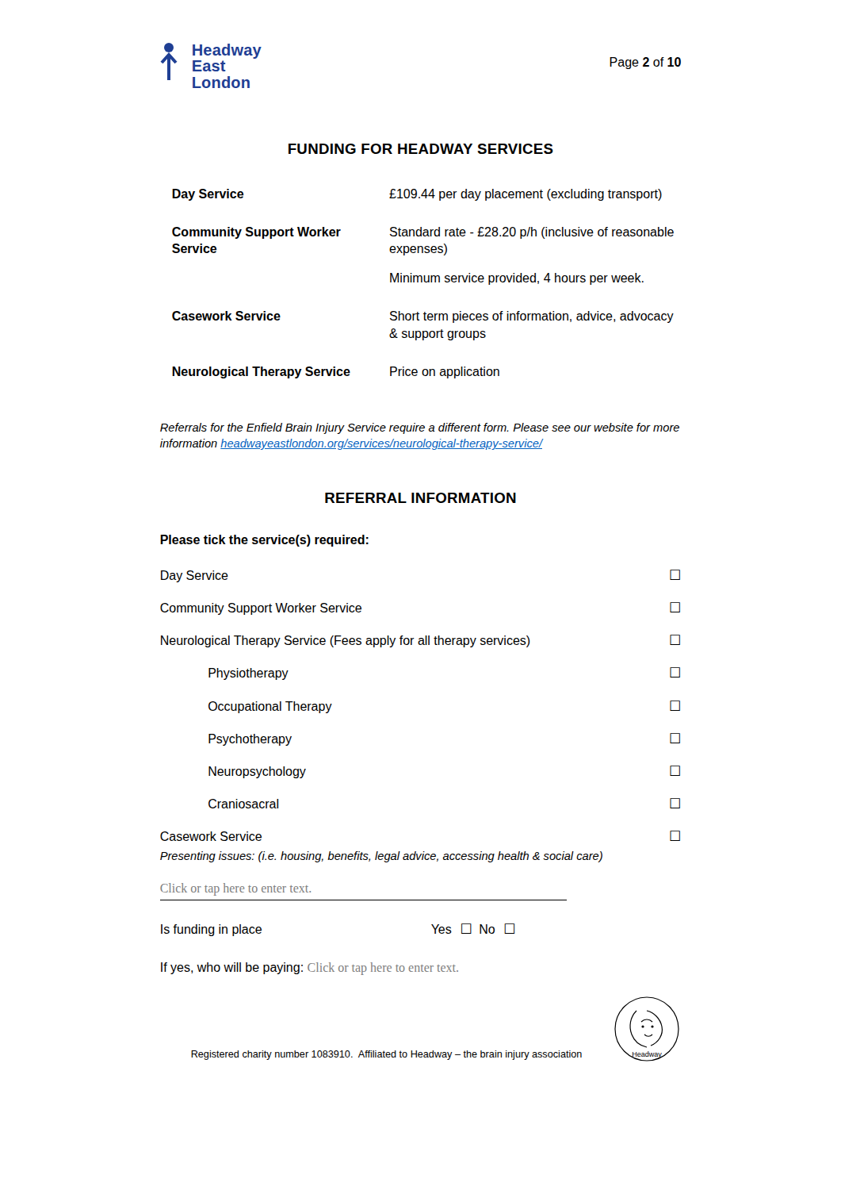Headway
East
London
Page 2 of 10
FUNDING FOR HEADWAY SERVICES
| Day Service | £109.44 per day placement (excluding transport) |
| Community Support Worker Service | Standard rate - £28.20 p/h (inclusive of reasonable expenses) Minimum service provided, 4 hours per week. |
| Casework Service | Short term pieces of information, advice, advocacy & support groups |
| Neurological Therapy Service | Price on application |
Referrals for the Enfield Brain Injury Service require a different form. Please see our website for more information headwayeastlondon.org/services/neurological-therapy-service/
REFERRAL INFORMATION
Please tick the service(s) required:
Day Service☐
Community Support Worker Service☐
Neurological Therapy Service (Fees apply for all therapy services)☐
Physiotherapy☐
Occupational Therapy☐
Psychotherapy☐
Neuropsychology☐
Craniosacral☐
Casework Service☐
Presenting issues: (i.e. housing, benefits, legal advice, accessing health & social care)
Click or tap here to enter text.
Is funding in place Yes ☐ No ☐
If yes, who will be paying: Click or tap here to enter text.
Registered charity number 1083910. Affiliated to Headway – the brain injury association
Headway